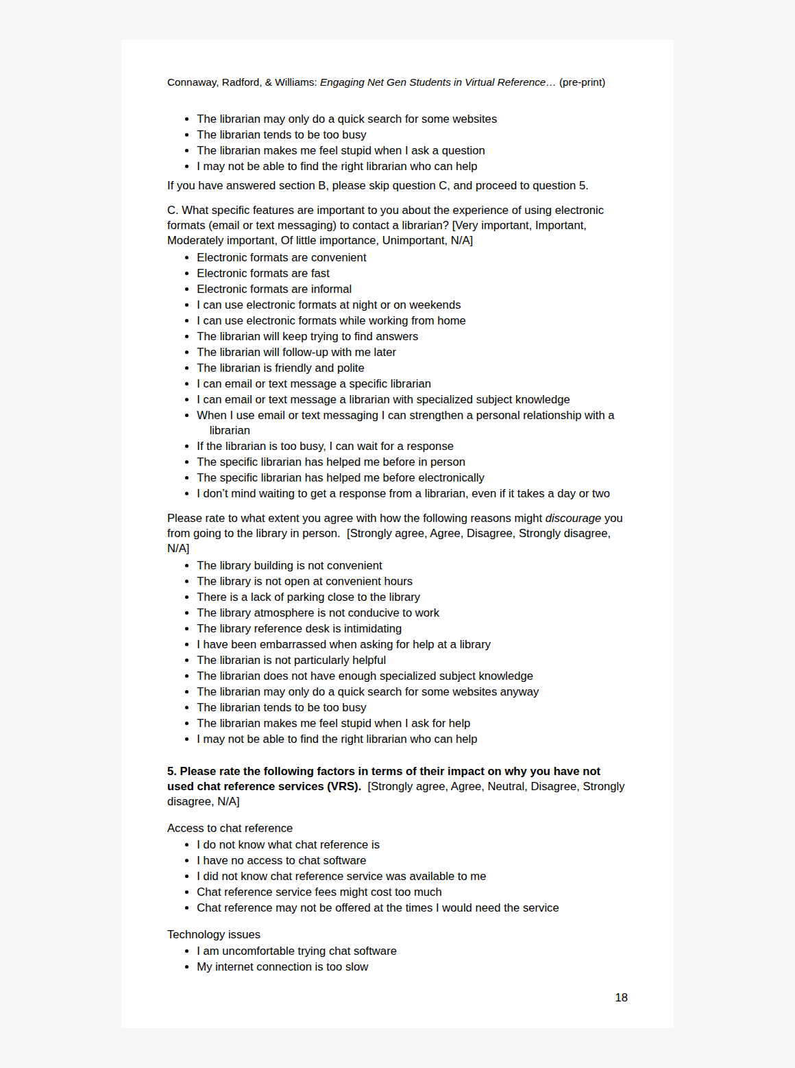Connaway, Radford, & Williams: Engaging Net Gen Students in Virtual Reference… (pre-print)
The librarian may only do a quick search for some websites
The librarian tends to be too busy
The librarian makes me feel stupid when I ask a question
I may not be able to find the right librarian who can help
If you have answered section B, please skip question C, and proceed to question 5.
C. What specific features are important to you about the experience of using electronic formats (email or text messaging) to contact a librarian? [Very important, Important, Moderately important, Of little importance, Unimportant, N/A]
Electronic formats are convenient
Electronic formats are fast
Electronic formats are informal
I can use electronic formats at night or on weekends
I can use electronic formats while working from home
The librarian will keep trying to find answers
The librarian will follow-up with me later
The librarian is friendly and polite
I can email or text message a specific librarian
I can email or text message a librarian with specialized subject knowledge
When I use email or text messaging I can strengthen a personal relationship with a librarian
If the librarian is too busy, I can wait for a response
The specific librarian has helped me before in person
The specific librarian has helped me before electronically
I don’t mind waiting to get a response from a librarian, even if it takes a day or two
Please rate to what extent you agree with how the following reasons might discourage you from going to the library in person. [Strongly agree, Agree, Disagree, Strongly disagree, N/A]
The library building is not convenient
The library is not open at convenient hours
There is a lack of parking close to the library
The library atmosphere is not conducive to work
The library reference desk is intimidating
I have been embarrassed when asking for help at a library
The librarian is not particularly helpful
The librarian does not have enough specialized subject knowledge
The librarian may only do a quick search for some websites anyway
The librarian tends to be too busy
The librarian makes me feel stupid when I ask for help
I may not be able to find the right librarian who can help
5. Please rate the following factors in terms of their impact on why you have not used chat reference services (VRS). [Strongly agree, Agree, Neutral, Disagree, Strongly disagree, N/A]
Access to chat reference
I do not know what chat reference is
I have no access to chat software
I did not know chat reference service was available to me
Chat reference service fees might cost too much
Chat reference may not be offered at the times I would need the service
Technology issues
I am uncomfortable trying chat software
My internet connection is too slow
18